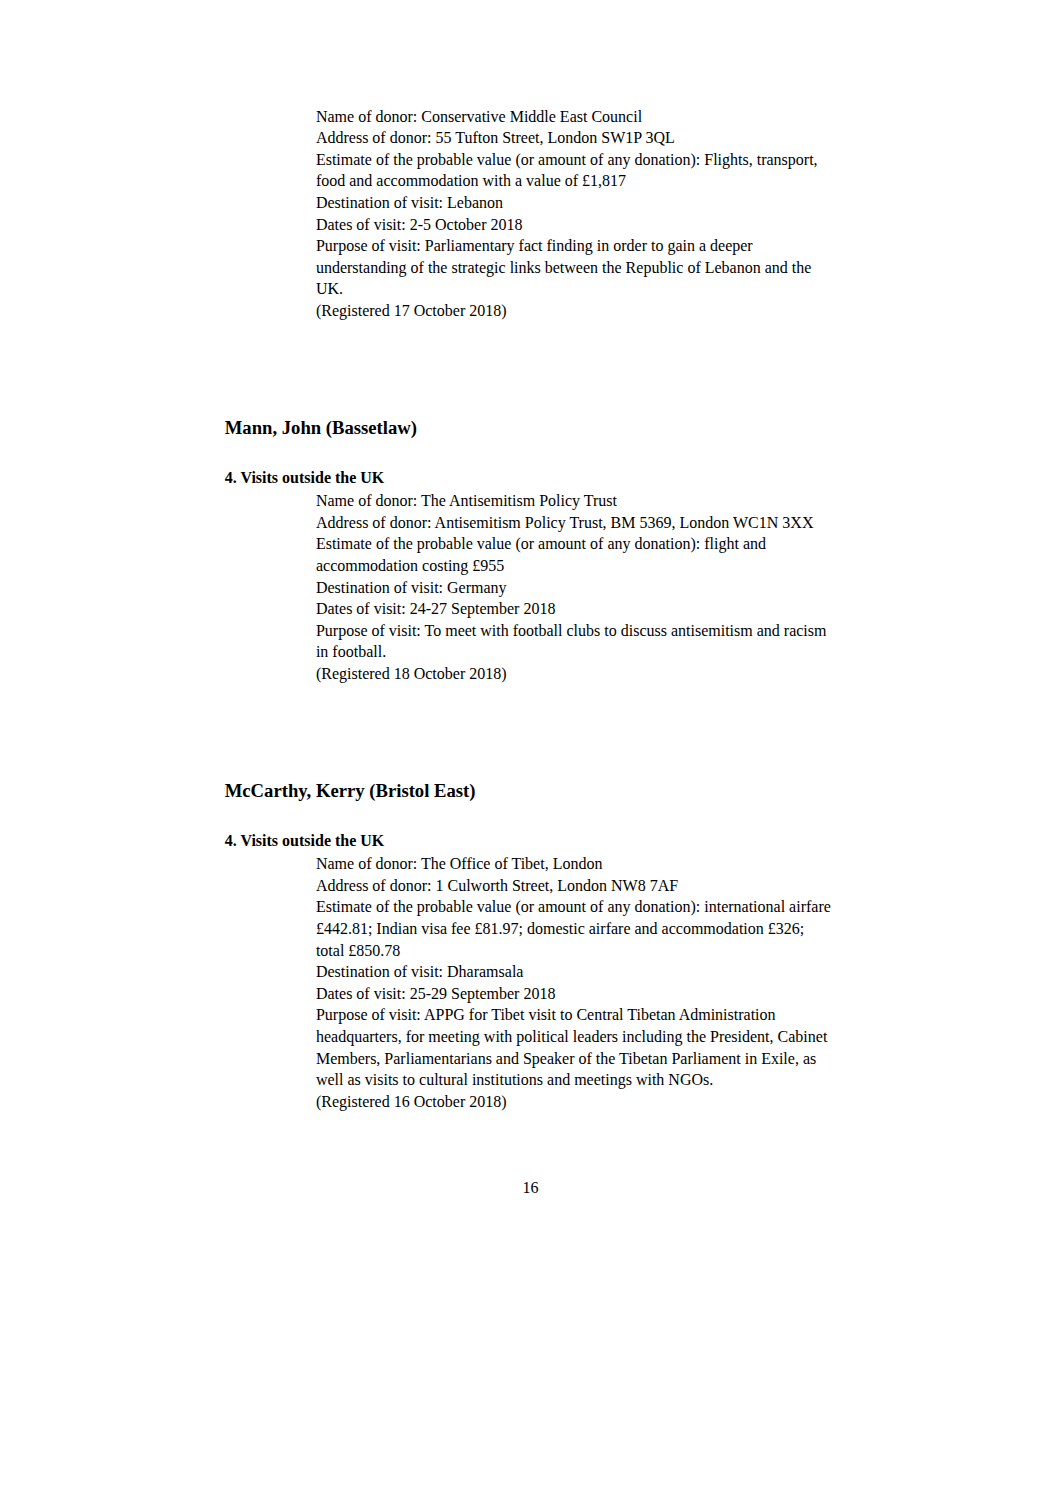Name of donor: Conservative Middle East Council
Address of donor: 55 Tufton Street, London SW1P 3QL
Estimate of the probable value (or amount of any donation): Flights, transport, food and accommodation with a value of £1,817
Destination of visit: Lebanon
Dates of visit: 2-5 October 2018
Purpose of visit: Parliamentary fact finding in order to gain a deeper understanding of the strategic links between the Republic of Lebanon and the UK.
(Registered 17 October 2018)
Mann, John (Bassetlaw)
4. Visits outside the UK
Name of donor: The Antisemitism Policy Trust
Address of donor: Antisemitism Policy Trust, BM 5369, London WC1N 3XX
Estimate of the probable value (or amount of any donation): flight and accommodation costing £955
Destination of visit: Germany
Dates of visit: 24-27 September 2018
Purpose of visit: To meet with football clubs to discuss antisemitism and racism in football.
(Registered 18 October 2018)
McCarthy, Kerry (Bristol East)
4. Visits outside the UK
Name of donor: The Office of Tibet, London
Address of donor: 1 Culworth Street, London NW8 7AF
Estimate of the probable value (or amount of any donation): international airfare £442.81; Indian visa fee £81.97; domestic airfare and accommodation £326; total £850.78
Destination of visit: Dharamsala
Dates of visit: 25-29 September 2018
Purpose of visit: APPG for Tibet visit to Central Tibetan Administration headquarters, for meeting with political leaders including the President, Cabinet Members, Parliamentarians and Speaker of the Tibetan Parliament in Exile, as well as visits to cultural institutions and meetings with NGOs.
(Registered 16 October 2018)
16